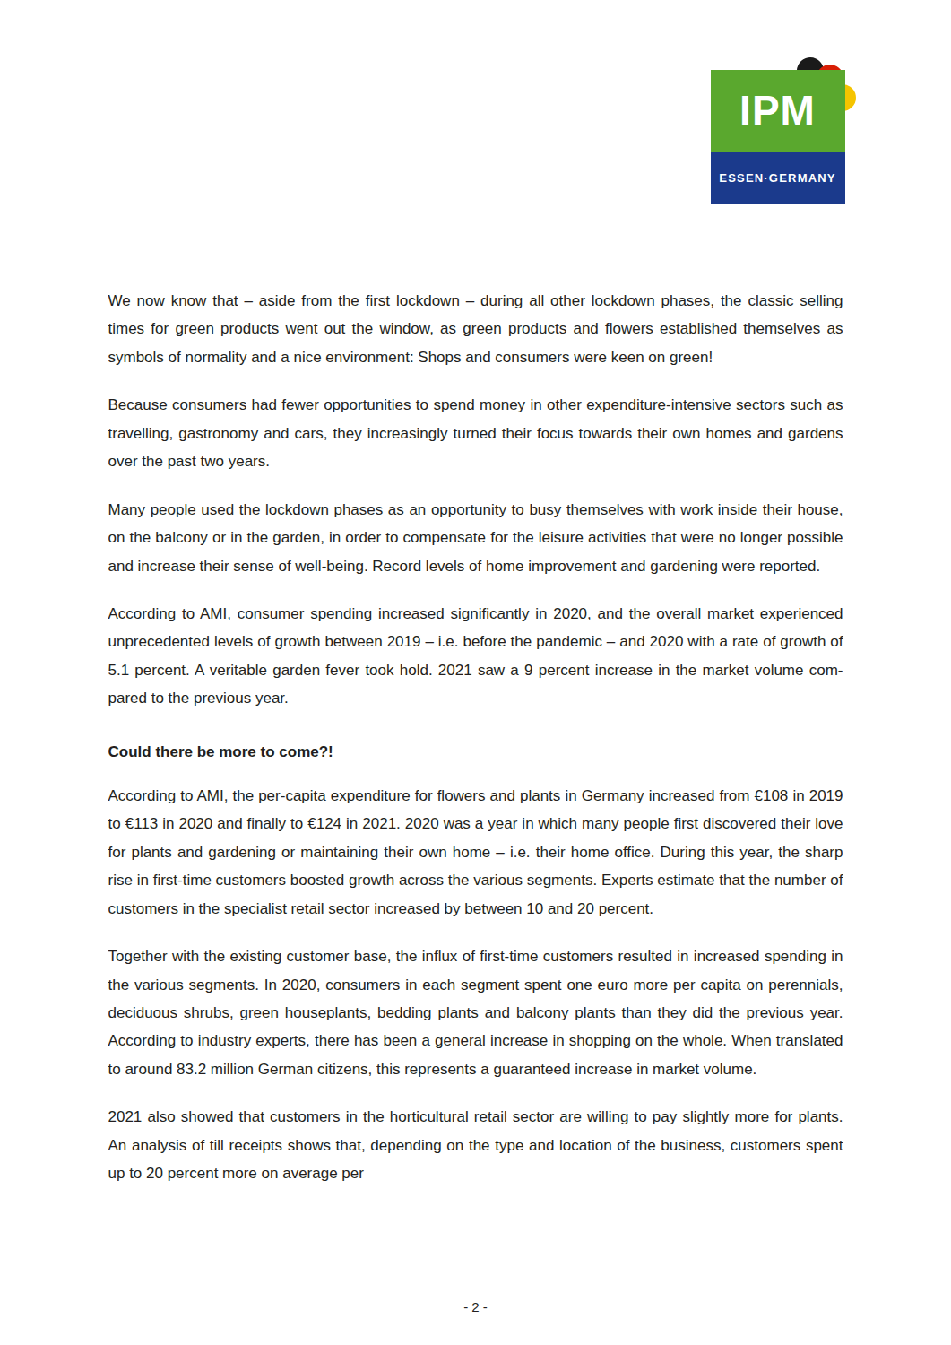IPM
ESSEN·GERMANY
We now know that – aside from the first lockdown – during all other lockdown phases, the classic selling times for green products went out the window, as green products and flowers established themselves as symbols of normality and a nice environment: Shops and consumers were keen on green!
Because consumers had fewer opportunities to spend money in other expenditure-intensive sectors such as travelling, gastronomy and cars, they increasingly turned their focus towards their own homes and gardens over the past two years.
Many people used the lockdown phases as an opportunity to busy themselves with work inside their house, on the balcony or in the garden, in order to compensate for the leisure activities that were no longer possible and increase their sense of well-being. Record levels of home improvement and gardening were reported.
According to AMI, consumer spending increased significantly in 2020, and the overall market experienced unprecedented levels of growth between 2019 – i.e. before the pandemic – and 2020 with a rate of growth of 5.1 percent. A veritable garden fever took hold. 2021 saw a 9 percent increase in the market volume compared to the previous year.
Could there be more to come?!
According to AMI, the per-capita expenditure for flowers and plants in Germany increased from €108 in 2019 to €113 in 2020 and finally to €124 in 2021. 2020 was a year in which many people first discovered their love for plants and gardening or maintaining their own home – i.e. their home office. During this year, the sharp rise in first-time customers boosted growth across the various segments. Experts estimate that the number of customers in the specialist retail sector increased by between 10 and 20 percent.
Together with the existing customer base, the influx of first-time customers resulted in increased spending in the various segments. In 2020, consumers in each segment spent one euro more per capita on perennials, deciduous shrubs, green houseplants, bedding plants and balcony plants than they did the previous year. According to industry experts, there has been a general increase in shopping on the whole. When translated to around 83.2 million German citizens, this represents a guaranteed increase in market volume.
2021 also showed that customers in the horticultural retail sector are willing to pay slightly more for plants. An analysis of till receipts shows that, depending on the type and location of the business, customers spent up to 20 percent more on average per
- 2 -